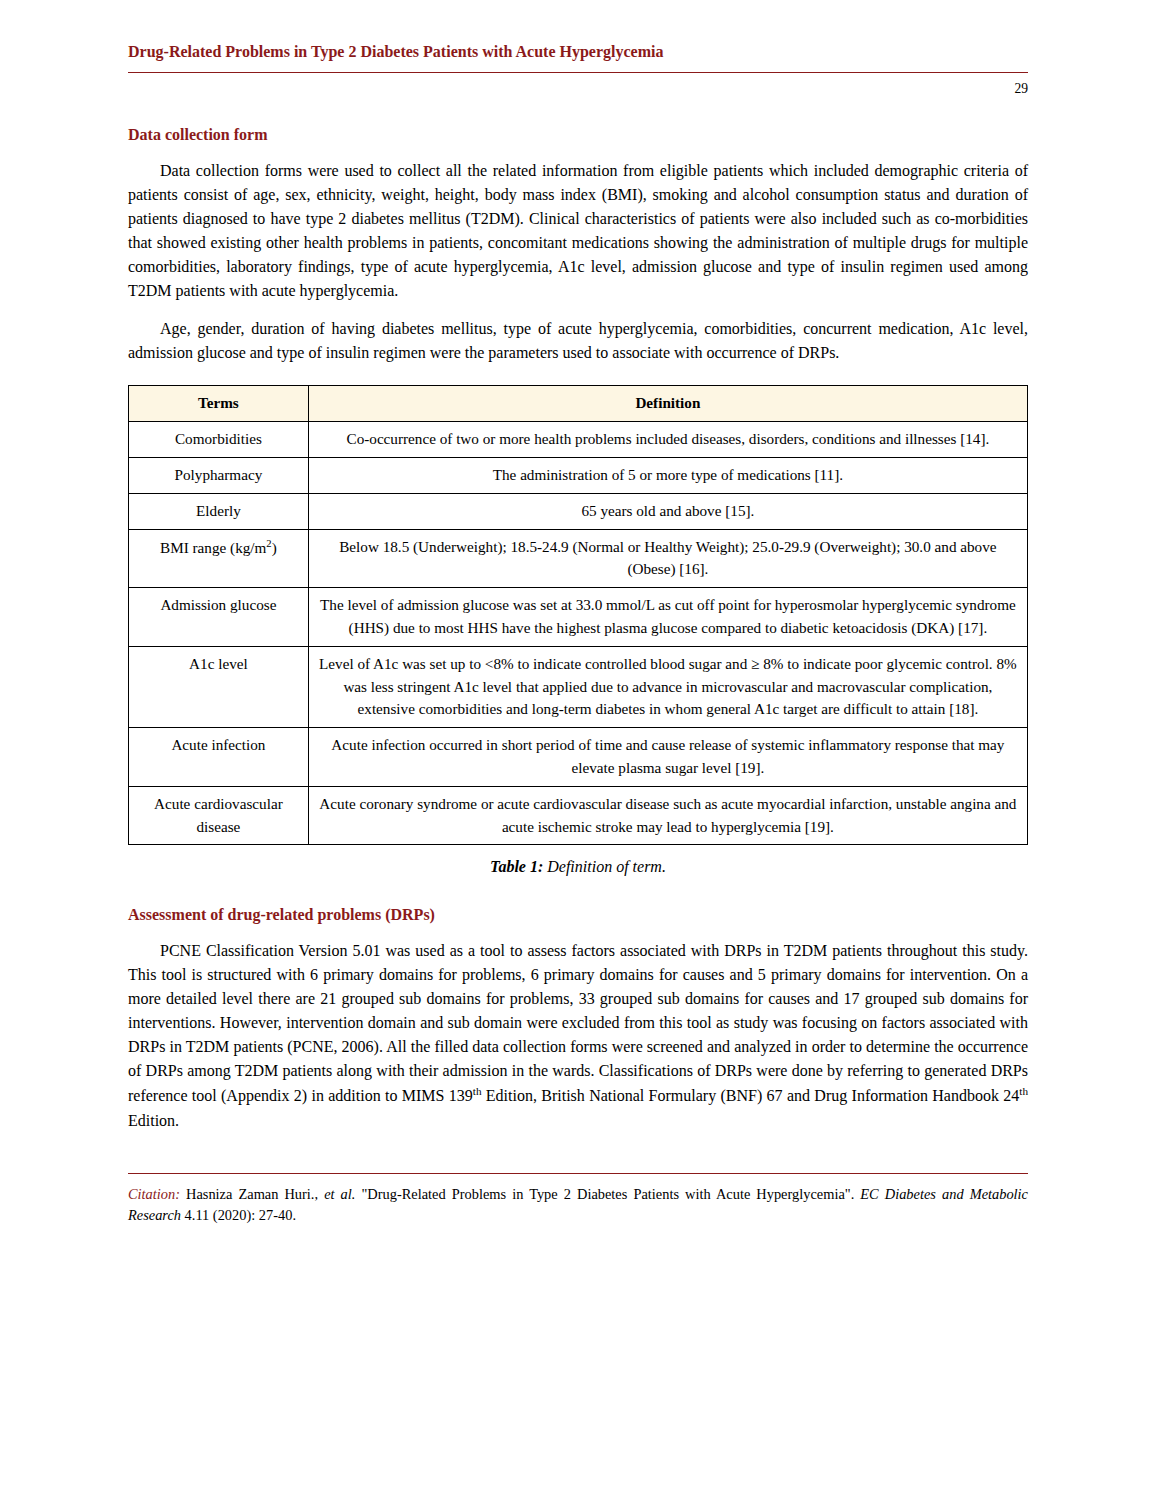Drug-Related Problems in Type 2 Diabetes Patients with Acute Hyperglycemia
29
Data collection form
Data collection forms were used to collect all the related information from eligible patients which included demographic criteria of patients consist of age, sex, ethnicity, weight, height, body mass index (BMI), smoking and alcohol consumption status and duration of patients diagnosed to have type 2 diabetes mellitus (T2DM). Clinical characteristics of patients were also included such as co-morbidities that showed existing other health problems in patients, concomitant medications showing the administration of multiple drugs for multiple comorbidities, laboratory findings, type of acute hyperglycemia, A1c level, admission glucose and type of insulin regimen used among T2DM patients with acute hyperglycemia.
Age, gender, duration of having diabetes mellitus, type of acute hyperglycemia, comorbidities, concurrent medication, A1c level, admission glucose and type of insulin regimen were the parameters used to associate with occurrence of DRPs.
| Terms | Definition |
| --- | --- |
| Comorbidities | Co-occurrence of two or more health problems included diseases, disorders, conditions and illnesses [14]. |
| Polypharmacy | The administration of 5 or more type of medications [11]. |
| Elderly | 65 years old and above [15]. |
| BMI range (kg/m 2 ) | Below 18.5 (Underweight); 18.5-24.9 (Normal or Healthy Weight); 25.0-29.9 (Overweight); 30.0 and above (Obese) [16]. |
| Admission glucose | The level of admission glucose was set at 33.0 mmol/L as cut off point for hyperosmolar hyperglycemic syndrome (HHS) due to most HHS have the highest plasma glucose compared to diabetic ketoacidosis (DKA) [17]. |
| A1c level | Level of A1c was set up to <8% to indicate controlled blood sugar and ≥ 8% to indicate poor glycemic control. 8% was less stringent A1c level that applied due to advance in microvascular and macrovascular complication, extensive comorbidities and long-term diabetes in whom general A1c target are difficult to attain [18]. |
| Acute infection | Acute infection occurred in short period of time and cause release of systemic inflammatory response that may elevate plasma sugar level [19]. |
| Acute cardiovascular disease | Acute coronary syndrome or acute cardiovascular disease such as acute myocardial infarction, unstable angina and acute ischemic stroke may lead to hyperglycemia [19]. |
Table 1: Definition of term.
Assessment of drug-related problems (DRPs)
PCNE Classification Version 5.01 was used as a tool to assess factors associated with DRPs in T2DM patients throughout this study. This tool is structured with 6 primary domains for problems, 6 primary domains for causes and 5 primary domains for intervention. On a more detailed level there are 21 grouped sub domains for problems, 33 grouped sub domains for causes and 17 grouped sub domains for interventions. However, intervention domain and sub domain were excluded from this tool as study was focusing on factors associated with DRPs in T2DM patients (PCNE, 2006). All the filled data collection forms were screened and analyzed in order to determine the occurrence of DRPs among T2DM patients along with their admission in the wards. Classifications of DRPs were done by referring to generated DRPs reference tool (Appendix 2) in addition to MIMS 139th Edition, British National Formulary (BNF) 67 and Drug Information Handbook 24th Edition.
Citation: Hasniza Zaman Huri., et al. "Drug-Related Problems in Type 2 Diabetes Patients with Acute Hyperglycemia". EC Diabetes and Metabolic Research 4.11 (2020): 27-40.